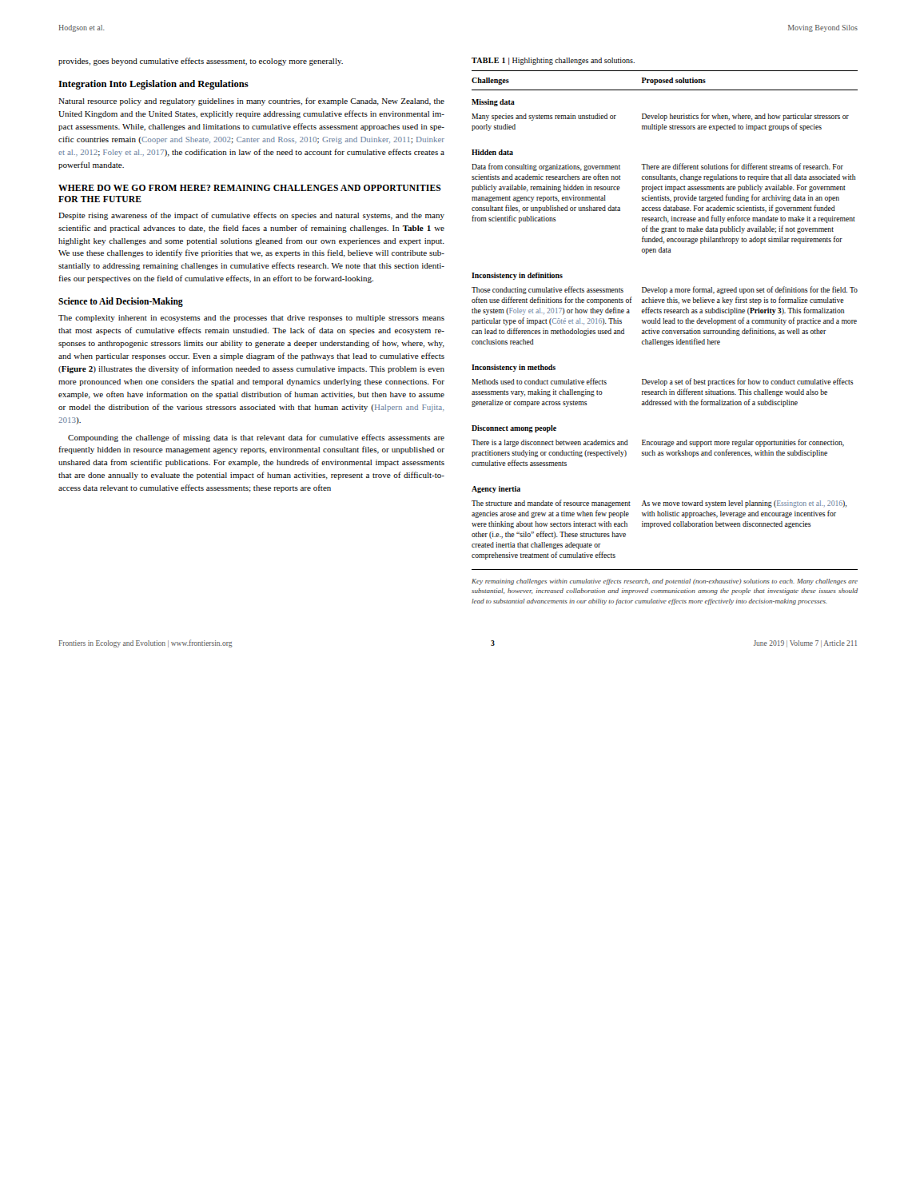Hodgson et al.
Moving Beyond Silos
provides, goes beyond cumulative effects assessment, to ecology more generally.
Integration Into Legislation and Regulations
Natural resource policy and regulatory guidelines in many countries, for example Canada, New Zealand, the United Kingdom and the United States, explicitly require addressing cumulative effects in environmental impact assessments. While, challenges and limitations to cumulative effects assessment approaches used in specific countries remain (Cooper and Sheate, 2002; Canter and Ross, 2010; Greig and Duinker, 2011; Duinker et al., 2012; Foley et al., 2017), the codification in law of the need to account for cumulative effects creates a powerful mandate.
Where Do We Go From Here? Remaining Challenges and Opportunities for the Future
Despite rising awareness of the impact of cumulative effects on species and natural systems, and the many scientific and practical advances to date, the field faces a number of remaining challenges. In Table 1 we highlight key challenges and some potential solutions gleaned from our own experiences and expert input. We use these challenges to identify five priorities that we, as experts in this field, believe will contribute substantially to addressing remaining challenges in cumulative effects research. We note that this section identifies our perspectives on the field of cumulative effects, in an effort to be forward-looking.
Science to Aid Decision-Making
The complexity inherent in ecosystems and the processes that drive responses to multiple stressors means that most aspects of cumulative effects remain unstudied. The lack of data on species and ecosystem responses to anthropogenic stressors limits our ability to generate a deeper understanding of how, where, why, and when particular responses occur. Even a simple diagram of the pathways that lead to cumulative effects (Figure 2) illustrates the diversity of information needed to assess cumulative impacts. This problem is even more pronounced when one considers the spatial and temporal dynamics underlying these connections. For example, we often have information on the spatial distribution of human activities, but then have to assume or model the distribution of the various stressors associated with that human activity (Halpern and Fujita, 2013).
Compounding the challenge of missing data is that relevant data for cumulative effects assessments are frequently hidden in resource management agency reports, environmental consultant files, or unpublished or unshared data from scientific publications. For example, the hundreds of environmental impact assessments that are done annually to evaluate the potential impact of human activities, represent a trove of difficult-to-access data relevant to cumulative effects assessments; these reports are often
TABLE 1 | Highlighting challenges and solutions.
| Challenges | Proposed solutions |
| --- | --- |
| Missing data |
| Many species and systems remain unstudied or poorly studied | Develop heuristics for when, where, and how particular stressors or multiple stressors are expected to impact groups of species |
| Hidden data |
| Data from consulting organizations, government scientists and academic researchers are often not publicly available, remaining hidden in resource management agency reports, environmental consultant files, or unpublished or unshared data from scientific publications | There are different solutions for different streams of research. For consultants, change regulations to require that all data associated with project impact assessments are publicly available. For government scientists, provide targeted funding for archiving data in an open access database. For academic scientists, if government funded research, increase and fully enforce mandate to make it a requirement of the grant to make data publicly available; if not government funded, encourage philanthropy to adopt similar requirements for open data |
| Inconsistency in definitions |
| Those conducting cumulative effects assessments often use different definitions for the components of the system ( Foley et al., 2017 ) or how they define a particular type of impact ( Côté et al., 2016 ). This can lead to differences in methodologies used and conclusions reached | Develop a more formal, agreed upon set of definitions for the field. To achieve this, we believe a key first step is to formalize cumulative effects research as a subdiscipline ( Priority 3 ). This formalization would lead to the development of a community of practice and a more active conversation surrounding definitions, as well as other challenges identified here |
| Inconsistency in methods |
| Methods used to conduct cumulative effects assessments vary, making it challenging to generalize or compare across systems | Develop a set of best practices for how to conduct cumulative effects research in different situations. This challenge would also be addressed with the formalization of a subdiscipline |
| Disconnect among people |
| There is a large disconnect between academics and practitioners studying or conducting (respectively) cumulative effects assessments | Encourage and support more regular opportunities for connection, such as workshops and conferences, within the subdiscipline |
| Agency inertia |
| The structure and mandate of resource management agencies arose and grew at a time when few people were thinking about how sectors interact with each other (i.e., the “silo” effect). These structures have created inertia that challenges adequate or comprehensive treatment of cumulative effects | As we move toward system level planning ( Essington et al., 2016 ), with holistic approaches, leverage and encourage incentives for improved collaboration between disconnected agencies |
Key remaining challenges within cumulative effects research, and potential (non-exhaustive) solutions to each. Many challenges are substantial, however, increased collaboration and improved communication among the people that investigate these issues should lead to substantial advancements in our ability to factor cumulative effects more effectively into decision-making processes.
Frontiers in Ecology and Evolution | www.frontiersin.org
3
June 2019 | Volume 7 | Article 211